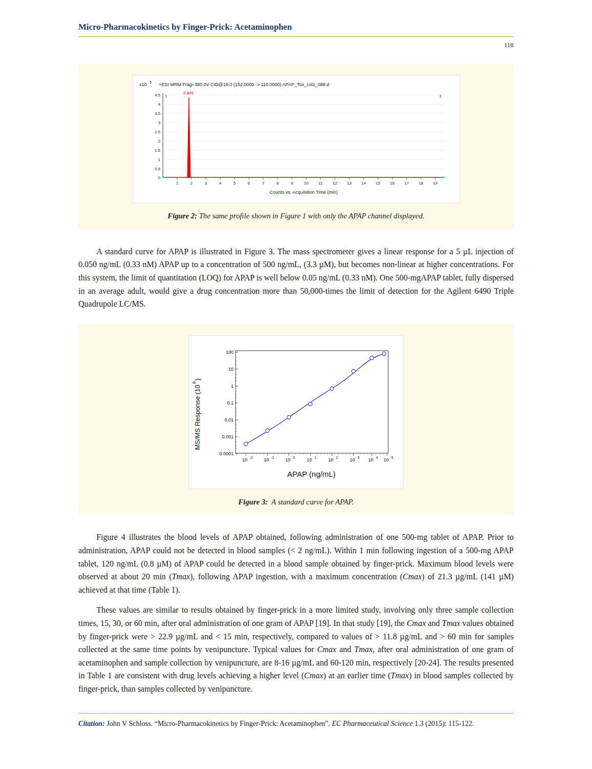Micro-Pharmacokinetics by Finger-Prick: Acetaminophen
118
x10 5 +ESI MRM Frag=380.0V CID@16.0 (152.0000 -> 110.0000) APAP_Tox_col2_088.d 4.5 4 3.5 3 2.5 2 1.5 1 0.5 0 2.845 1 1 1 2 3 4 5 6 7 8 9 10 11 12 13 14 15 16 17 18 19 Counts vs. Acquisition Time (min)
Figure 2: The same profile shown in Figure 1 with only the APAP channel displayed.
A standard curve for APAP is illustrated in Figure 3. The mass spectrometer gives a linear response for a 5 µL injection of 0.050 ng/mL (0.33 nM) APAP up to a concentration of 500 ng/mL, (3.3 µM), but becomes non-linear at higher concentrations. For this system, the limit of quantitation (LOQ) for APAP is well below 0.05 ng/mL (0.33 nM). One 500-mgAPAP tablet, fully dispersed in an average adult, would give a drug concentration more than 50,000-times the limit of detection for the Agilent 6490 Triple Quadrupole LC/MS.
MS/MS Response (10 6 ) 100 10 1 0.1 0.01 0.001 0.0001 10-2 10-1 100 101 102 103 104 105 APAP (ng/mL)
Figure 3: A standard curve for APAP.
Figure 4 illustrates the blood levels of APAP obtained, following administration of one 500-mg tablet of APAP. Prior to administration, APAP could not be detected in blood samples (< 2 ng/mL). Within 1 min following ingestion of a 500-mg APAP tablet, 120 ng/mL (0.8 µM) of APAP could be detected in a blood sample obtained by finger-prick. Maximum blood levels were observed at about 20 min (Tmax), following APAP ingestion, with a maximum concentration (Cmax) of 21.3 µg/mL (141 µM) achieved at that time (Table 1).
These values are similar to results obtained by finger-prick in a more limited study, involving only three sample collection times, 15, 30, or 60 min, after oral administration of one gram of APAP [19]. In that study [19], the Cmax and Tmax values obtained by finger-prick were > 22.9 µg/mL and < 15 min, respectively, compared to values of > 11.8 µg/mL and > 60 min for samples collected at the same time points by venipuncture. Typical values for Cmax and Tmax, after oral administration of one gram of acetaminophen and sample collection by venipuncture, are 8-16 µg/mL and 60-120 min, respectively [20-24]. The results presented in Table 1 are consistent with drug levels achieving a higher level (Cmax) at an earlier time (Tmax) in blood samples collected by finger-prick, than samples collected by venipuncture.
Citation: John V Schloss. “Micro-Pharmacokinetics by Finger-Prick: Acetaminophen”. EC Pharmaceutical Science 1.3 (2015): 115-122.